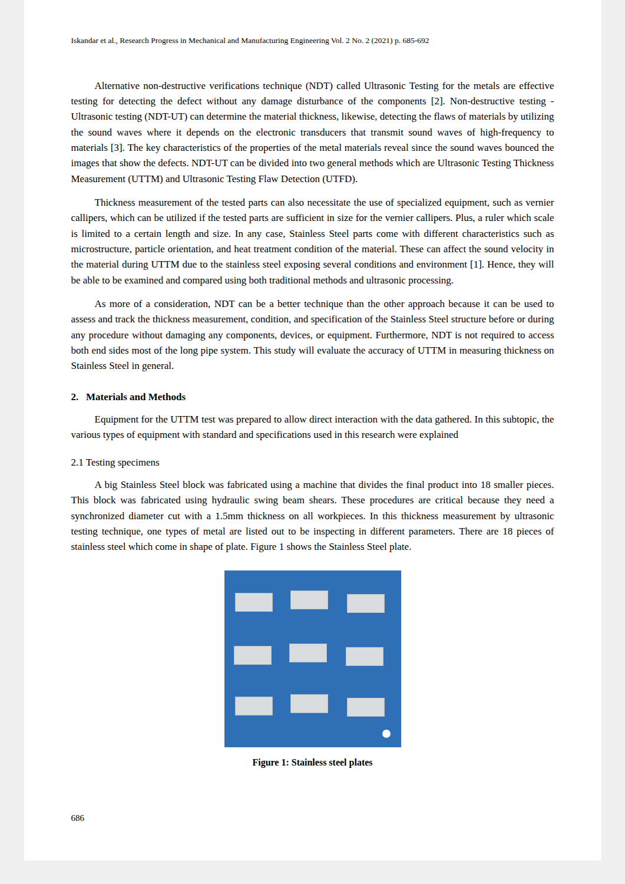Iskandar et al., Research Progress in Mechanical and Manufacturing Engineering Vol. 2 No. 2 (2021) p. 685-692
Alternative non-destructive verifications technique (NDT) called Ultrasonic Testing for the metals are effective testing for detecting the defect without any damage disturbance of the components [2]. Non-destructive testing -Ultrasonic testing (NDT-UT) can determine the material thickness, likewise, detecting the flaws of materials by utilizing the sound waves where it depends on the electronic transducers that transmit sound waves of high-frequency to materials [3]. The key characteristics of the properties of the metal materials reveal since the sound waves bounced the images that show the defects. NDT-UT can be divided into two general methods which are Ultrasonic Testing Thickness Measurement (UTTM) and Ultrasonic Testing Flaw Detection (UTFD).
Thickness measurement of the tested parts can also necessitate the use of specialized equipment, such as vernier callipers, which can be utilized if the tested parts are sufficient in size for the vernier callipers. Plus, a ruler which scale is limited to a certain length and size. In any case, Stainless Steel parts come with different characteristics such as microstructure, particle orientation, and heat treatment condition of the material. These can affect the sound velocity in the material during UTTM due to the stainless steel exposing several conditions and environment [1]. Hence, they will be able to be examined and compared using both traditional methods and ultrasonic processing.
As more of a consideration, NDT can be a better technique than the other approach because it can be used to assess and track the thickness measurement, condition, and specification of the Stainless Steel structure before or during any procedure without damaging any components, devices, or equipment. Furthermore, NDT is not required to access both end sides most of the long pipe system. This study will evaluate the accuracy of UTTM in measuring thickness on Stainless Steel in general.
2. Materials and Methods
Equipment for the UTTM test was prepared to allow direct interaction with the data gathered. In this subtopic, the various types of equipment with standard and specifications used in this research were explained
2.1 Testing specimens
A big Stainless Steel block was fabricated using a machine that divides the final product into 18 smaller pieces. This block was fabricated using hydraulic swing beam shears. These procedures are critical because they need a synchronized diameter cut with a 1.5mm thickness on all workpieces. In this thickness measurement by ultrasonic testing technique, one types of metal are listed out to be inspecting in different parameters. There are 18 pieces of stainless steel which come in shape of plate. Figure 1 shows the Stainless Steel plate.
Figure 1: Stainless steel plates
686